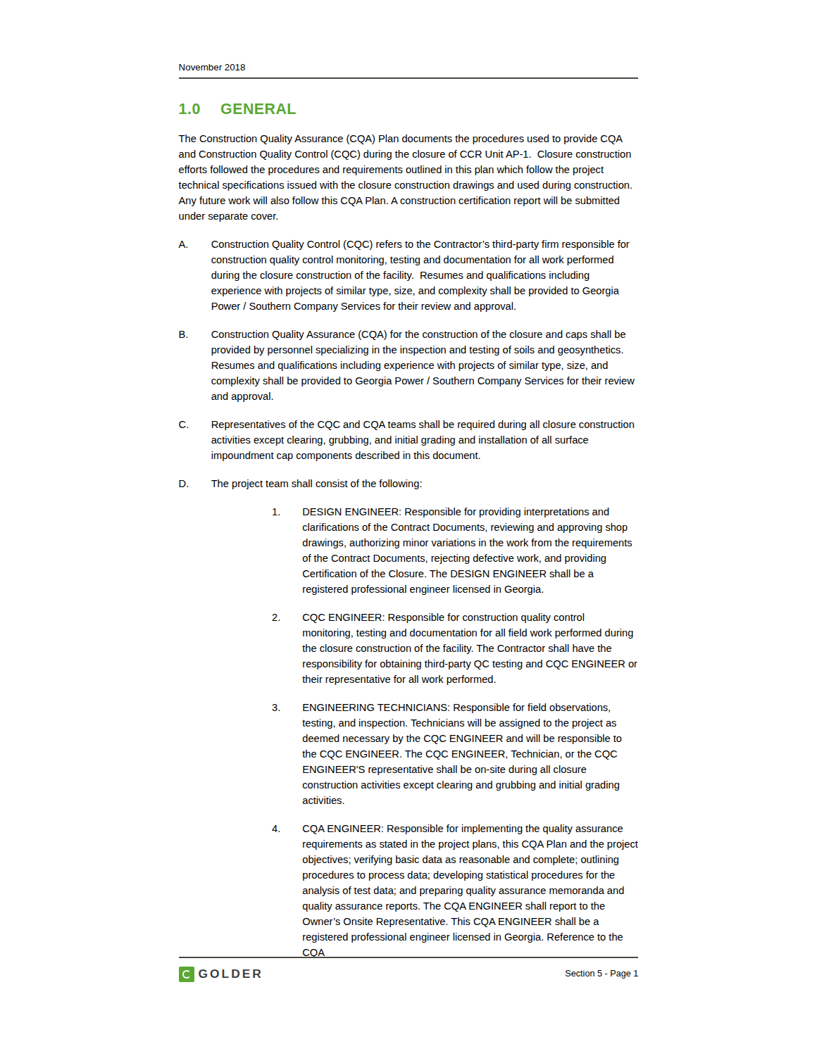November 2018
1.0 GENERAL
The Construction Quality Assurance (CQA) Plan documents the procedures used to provide CQA and Construction Quality Control (CQC) during the closure of CCR Unit AP-1. Closure construction efforts followed the procedures and requirements outlined in this plan which follow the project technical specifications issued with the closure construction drawings and used during construction. Any future work will also follow this CQA Plan. A construction certification report will be submitted under separate cover.
A. Construction Quality Control (CQC) refers to the Contractor’s third-party firm responsible for construction quality control monitoring, testing and documentation for all work performed during the closure construction of the facility. Resumes and qualifications including experience with projects of similar type, size, and complexity shall be provided to Georgia Power / Southern Company Services for their review and approval.
B. Construction Quality Assurance (CQA) for the construction of the closure and caps shall be provided by personnel specializing in the inspection and testing of soils and geosynthetics. Resumes and qualifications including experience with projects of similar type, size, and complexity shall be provided to Georgia Power / Southern Company Services for their review and approval.
C. Representatives of the CQC and CQA teams shall be required during all closure construction activities except clearing, grubbing, and initial grading and installation of all surface impoundment cap components described in this document.
D. The project team shall consist of the following:
1. DESIGN ENGINEER: Responsible for providing interpretations and clarifications of the Contract Documents, reviewing and approving shop drawings, authorizing minor variations in the work from the requirements of the Contract Documents, rejecting defective work, and providing Certification of the Closure. The DESIGN ENGINEER shall be a registered professional engineer licensed in Georgia.
2. CQC ENGINEER: Responsible for construction quality control monitoring, testing and documentation for all field work performed during the closure construction of the facility. The Contractor shall have the responsibility for obtaining third-party QC testing and CQC ENGINEER or their representative for all work performed.
3. ENGINEERING TECHNICIANS: Responsible for field observations, testing, and inspection. Technicians will be assigned to the project as deemed necessary by the CQC ENGINEER and will be responsible to the CQC ENGINEER. The CQC ENGINEER, Technician, or the CQC ENGINEER'S representative shall be on-site during all closure construction activities except clearing and grubbing and initial grading activities.
4. CQA ENGINEER: Responsible for implementing the quality assurance requirements as stated in the project plans, this CQA Plan and the project objectives; verifying basic data as reasonable and complete; outlining procedures to process data; developing statistical procedures for the analysis of test data; and preparing quality assurance memoranda and quality assurance reports. The CQA ENGINEER shall report to the Owner’s Onsite Representative. This CQA ENGINEER shall be a registered professional engineer licensed in Georgia. Reference to the CQA
GOLDER
Section 5 - Page 1